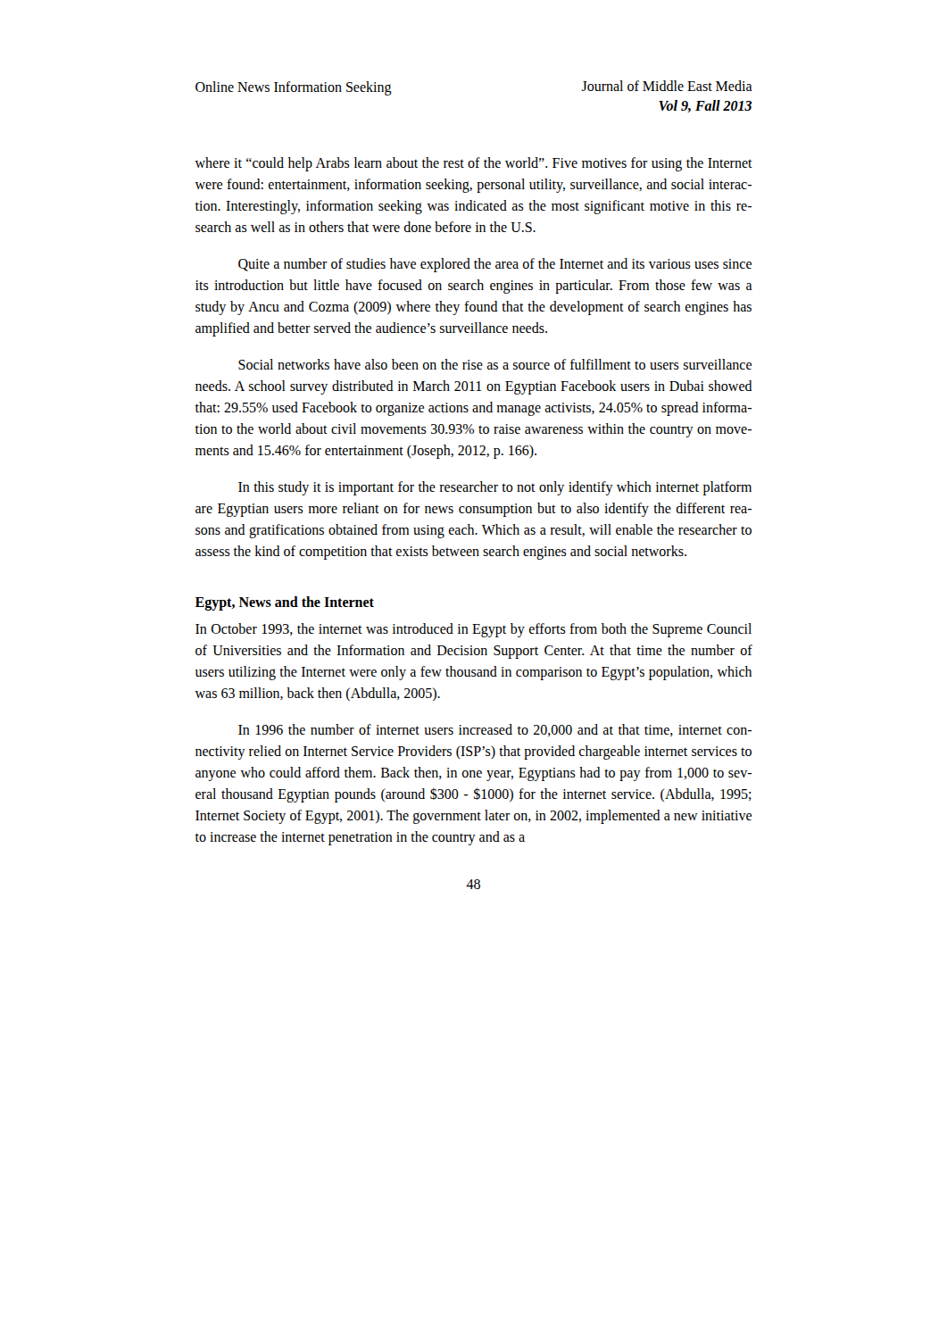Online News Information Seeking
Journal of Middle East Media Vol 9, Fall 2013
where it “could help Arabs learn about the rest of the world”. Five motives for using the Internet were found: entertainment, information seeking, personal utility, surveillance, and social interaction. Interestingly, information seeking was indicated as the most significant motive in this research as well as in others that were done before in the U.S.
Quite a number of studies have explored the area of the Internet and its various uses since its introduction but little have focused on search engines in particular. From those few was a study by Ancu and Cozma (2009) where they found that the development of search engines has amplified and better served the audience’s surveillance needs.
Social networks have also been on the rise as a source of fulfillment to users surveillance needs. A school survey distributed in March 2011 on Egyptian Facebook users in Dubai showed that: 29.55% used Facebook to organize actions and manage activists, 24.05% to spread information to the world about civil movements 30.93% to raise awareness within the country on movements and 15.46% for entertainment (Joseph, 2012, p. 166).
In this study it is important for the researcher to not only identify which internet platform are Egyptian users more reliant on for news consumption but to also identify the different reasons and gratifications obtained from using each. Which as a result, will enable the researcher to assess the kind of competition that exists between search engines and social networks.
Egypt, News and the Internet
In October 1993, the internet was introduced in Egypt by efforts from both the Supreme Council of Universities and the Information and Decision Support Center. At that time the number of users utilizing the Internet were only a few thousand in comparison to Egypt’s population, which was 63 million, back then (Abdulla, 2005).
In 1996 the number of internet users increased to 20,000 and at that time, internet connectivity relied on Internet Service Providers (ISP’s) that provided chargeable internet services to anyone who could afford them. Back then, in one year, Egyptians had to pay from 1,000 to several thousand Egyptian pounds (around $300 - $1000) for the internet service. (Abdulla, 1995; Internet Society of Egypt, 2001). The government later on, in 2002, implemented a new initiative to increase the internet penetration in the country and as a
48